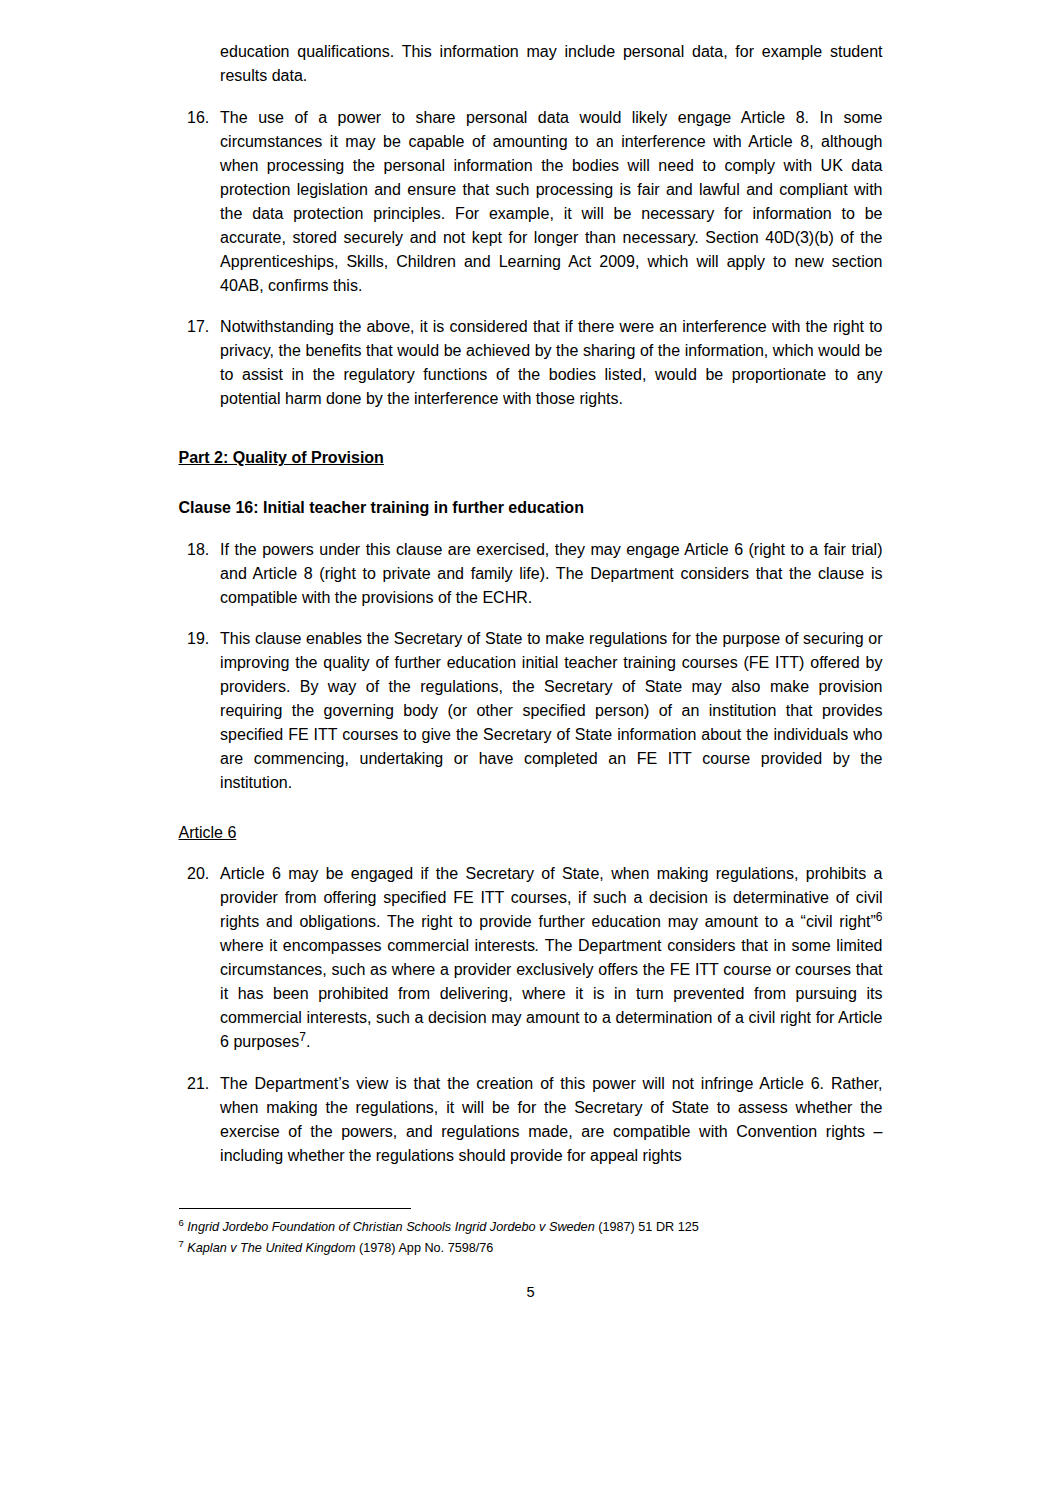education qualifications. This information may include personal data, for example student results data.
The use of a power to share personal data would likely engage Article 8. In some circumstances it may be capable of amounting to an interference with Article 8, although when processing the personal information the bodies will need to comply with UK data protection legislation and ensure that such processing is fair and lawful and compliant with the data protection principles. For example, it will be necessary for information to be accurate, stored securely and not kept for longer than necessary. Section 40D(3)(b) of the Apprenticeships, Skills, Children and Learning Act 2009, which will apply to new section 40AB, confirms this.
Notwithstanding the above, it is considered that if there were an interference with the right to privacy, the benefits that would be achieved by the sharing of the information, which would be to assist in the regulatory functions of the bodies listed, would be proportionate to any potential harm done by the interference with those rights.
Part 2: Quality of Provision
Clause 16: Initial teacher training in further education
If the powers under this clause are exercised, they may engage Article 6 (right to a fair trial) and Article 8 (right to private and family life). The Department considers that the clause is compatible with the provisions of the ECHR.
This clause enables the Secretary of State to make regulations for the purpose of securing or improving the quality of further education initial teacher training courses (FE ITT) offered by providers. By way of the regulations, the Secretary of State may also make provision requiring the governing body (or other specified person) of an institution that provides specified FE ITT courses to give the Secretary of State information about the individuals who are commencing, undertaking or have completed an FE ITT course provided by the institution.
Article 6
Article 6 may be engaged if the Secretary of State, when making regulations, prohibits a provider from offering specified FE ITT courses, if such a decision is determinative of civil rights and obligations. The right to provide further education may amount to a “civil right”6 where it encompasses commercial interests. The Department considers that in some limited circumstances, such as where a provider exclusively offers the FE ITT course or courses that it has been prohibited from delivering, where it is in turn prevented from pursuing its commercial interests, such a decision may amount to a determination of a civil right for Article 6 purposes7.
The Department’s view is that the creation of this power will not infringe Article 6. Rather, when making the regulations, it will be for the Secretary of State to assess whether the exercise of the powers, and regulations made, are compatible with Convention rights – including whether the regulations should provide for appeal rights
6 Ingrid Jordebo Foundation of Christian Schools Ingrid Jordebo v Sweden (1987) 51 DR 125
7 Kaplan v The United Kingdom (1978) App No. 7598/76
5